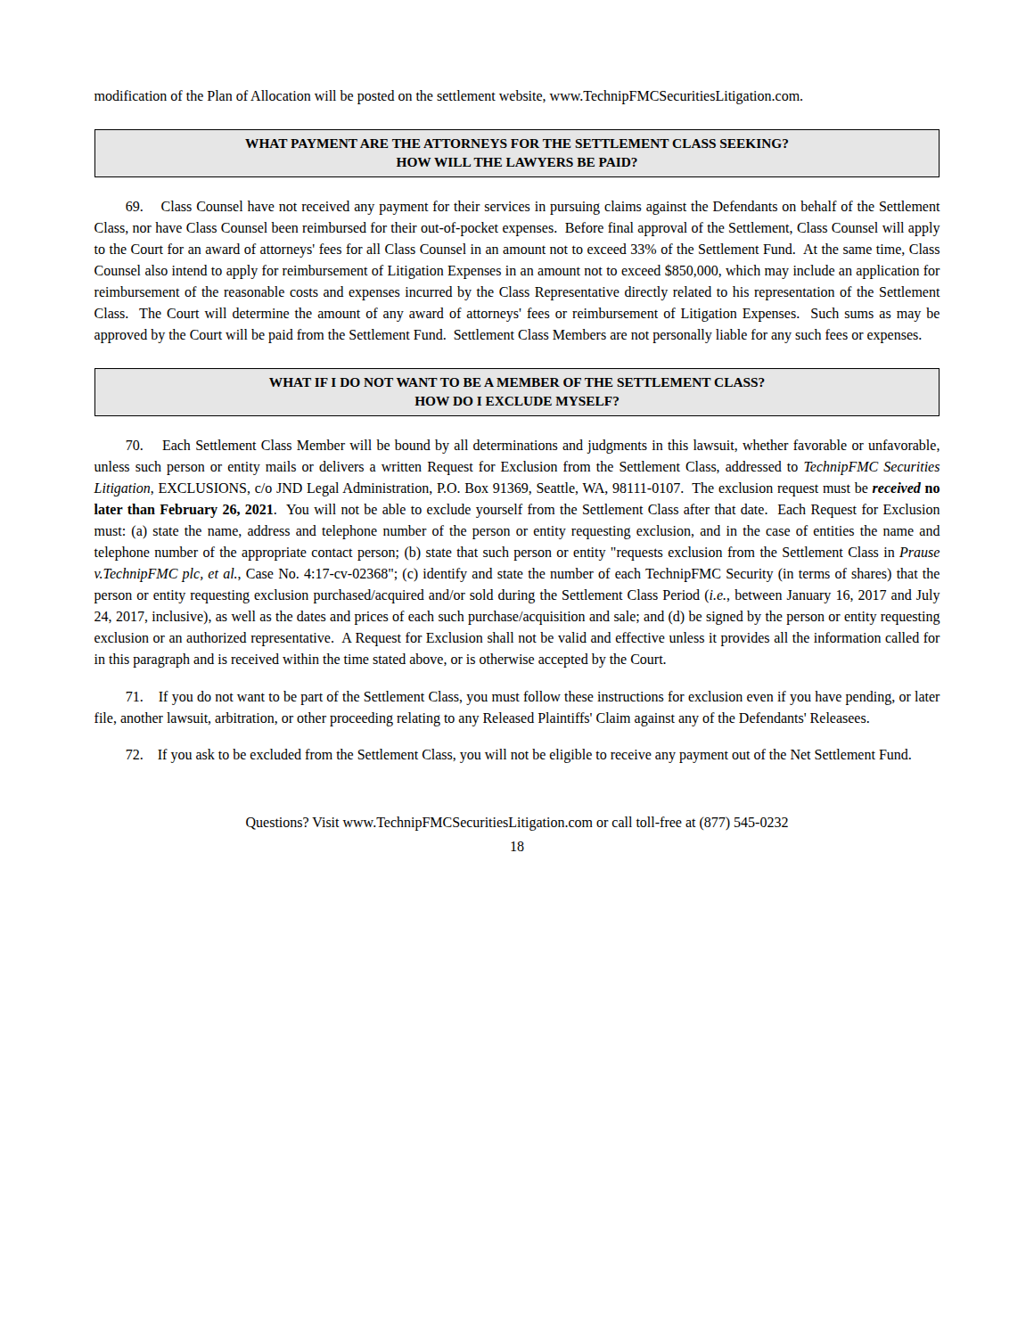modification of the Plan of Allocation will be posted on the settlement website, www.TechnipFMCSecuritiesLitigation.com.
WHAT PAYMENT ARE THE ATTORNEYS FOR THE SETTLEMENT CLASS SEEKING?
HOW WILL THE LAWYERS BE PAID?
69. Class Counsel have not received any payment for their services in pursuing claims against the Defendants on behalf of the Settlement Class, nor have Class Counsel been reimbursed for their out-of-pocket expenses. Before final approval of the Settlement, Class Counsel will apply to the Court for an award of attorneys' fees for all Class Counsel in an amount not to exceed 33% of the Settlement Fund. At the same time, Class Counsel also intend to apply for reimbursement of Litigation Expenses in an amount not to exceed $850,000, which may include an application for reimbursement of the reasonable costs and expenses incurred by the Class Representative directly related to his representation of the Settlement Class. The Court will determine the amount of any award of attorneys' fees or reimbursement of Litigation Expenses. Such sums as may be approved by the Court will be paid from the Settlement Fund. Settlement Class Members are not personally liable for any such fees or expenses.
WHAT IF I DO NOT WANT TO BE A MEMBER OF THE SETTLEMENT CLASS?
HOW DO I EXCLUDE MYSELF?
70. Each Settlement Class Member will be bound by all determinations and judgments in this lawsuit, whether favorable or unfavorable, unless such person or entity mails or delivers a written Request for Exclusion from the Settlement Class, addressed to TechnipFMC Securities Litigation, EXCLUSIONS, c/o JND Legal Administration, P.O. Box 91369, Seattle, WA, 98111-0107. The exclusion request must be received no later than February 26, 2021. You will not be able to exclude yourself from the Settlement Class after that date. Each Request for Exclusion must: (a) state the name, address and telephone number of the person or entity requesting exclusion, and in the case of entities the name and telephone number of the appropriate contact person; (b) state that such person or entity "requests exclusion from the Settlement Class in Prause v.TechnipFMC plc, et al., Case No. 4:17-cv-02368"; (c) identify and state the number of each TechnipFMC Security (in terms of shares) that the person or entity requesting exclusion purchased/acquired and/or sold during the Settlement Class Period (i.e., between January 16, 2017 and July 24, 2017, inclusive), as well as the dates and prices of each such purchase/acquisition and sale; and (d) be signed by the person or entity requesting exclusion or an authorized representative. A Request for Exclusion shall not be valid and effective unless it provides all the information called for in this paragraph and is received within the time stated above, or is otherwise accepted by the Court.
71. If you do not want to be part of the Settlement Class, you must follow these instructions for exclusion even if you have pending, or later file, another lawsuit, arbitration, or other proceeding relating to any Released Plaintiffs' Claim against any of the Defendants' Releasees.
72. If you ask to be excluded from the Settlement Class, you will not be eligible to receive any payment out of the Net Settlement Fund.
Questions? Visit www.TechnipFMCSecuritiesLitigation.com or call toll-free at (877) 545-0232
18